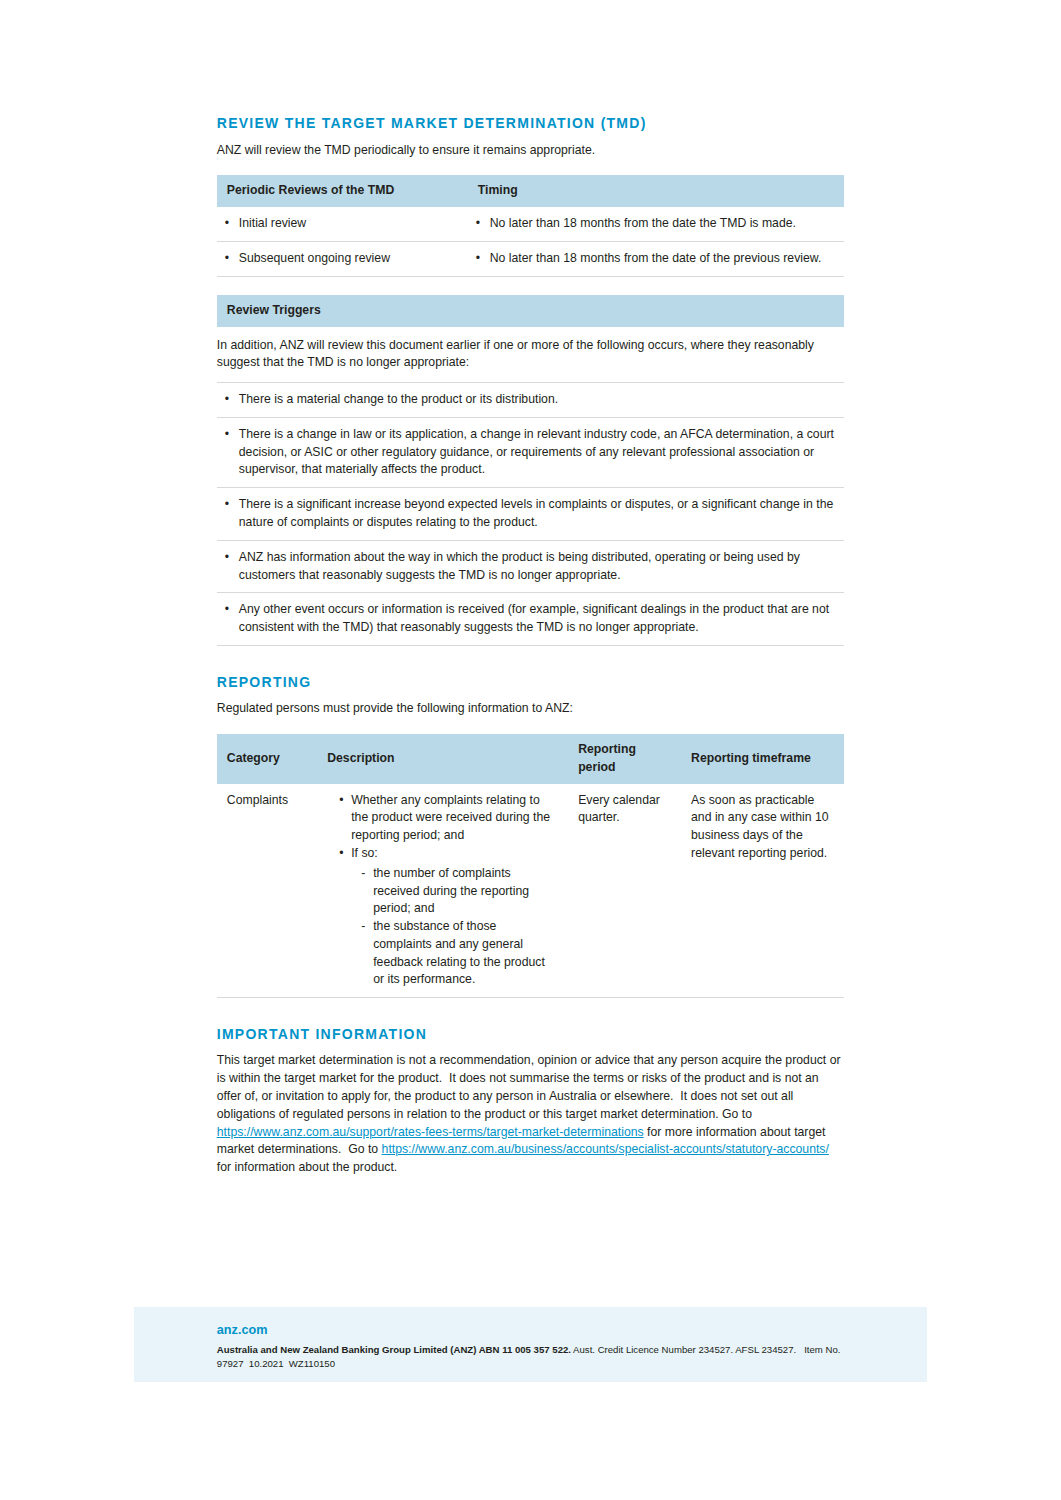Review the Target Market Determination (TMD)
ANZ will review the TMD periodically to ensure it remains appropriate.
| Periodic Reviews of the TMD | Timing |
| --- | --- |
| Initial review | No later than 18 months from the date the TMD is made. |
| Subsequent ongoing review | No later than 18 months from the date of the previous review. |
| Review Triggers |
| --- |
In addition, ANZ will review this document earlier if one or more of the following occurs, where they reasonably suggest that the TMD is no longer appropriate:
There is a material change to the product or its distribution.
There is a change in law or its application, a change in relevant industry code, an AFCA determination, a court decision, or ASIC or other regulatory guidance, or requirements of any relevant professional association or supervisor, that materially affects the product.
There is a significant increase beyond expected levels in complaints or disputes, or a significant change in the nature of complaints or disputes relating to the product.
ANZ has information about the way in which the product is being distributed, operating or being used by customers that reasonably suggests the TMD is no longer appropriate.
Any other event occurs or information is received (for example, significant dealings in the product that are not consistent with the TMD) that reasonably suggests the TMD is no longer appropriate.
Reporting
Regulated persons must provide the following information to ANZ:
| Category | Description | Reporting period | Reporting timeframe |
| --- | --- | --- | --- |
| Complaints | Whether any complaints relating to the product were received during the reporting period; and If so: the number of complaints received during the reporting period; and the substance of those complaints and any general feedback relating to the product or its performance. | Every calendar quarter. | As soon as practicable and in any case within 10 business days of the relevant reporting period. |
Important Information
This target market determination is not a recommendation, opinion or advice that any person acquire the product or is within the target market for the product. It does not summarise the terms or risks of the product and is not an offer of, or invitation to apply for, the product to any person in Australia or elsewhere. It does not set out all obligations of regulated persons in relation to the product or this target market determination. Go to https://www.anz.com.au/support/rates-fees-terms/target-market-determinations for more information about target market determinations. Go to https://www.anz.com.au/business/accounts/specialist-accounts/statutory-accounts/ for information about the product.
anz.com
Australia and New Zealand Banking Group Limited (ANZ) ABN 11 005 357 522. Aust. Credit Licence Number 234527. AFSL 234527. Item No. 97927 10.2021 WZ110150